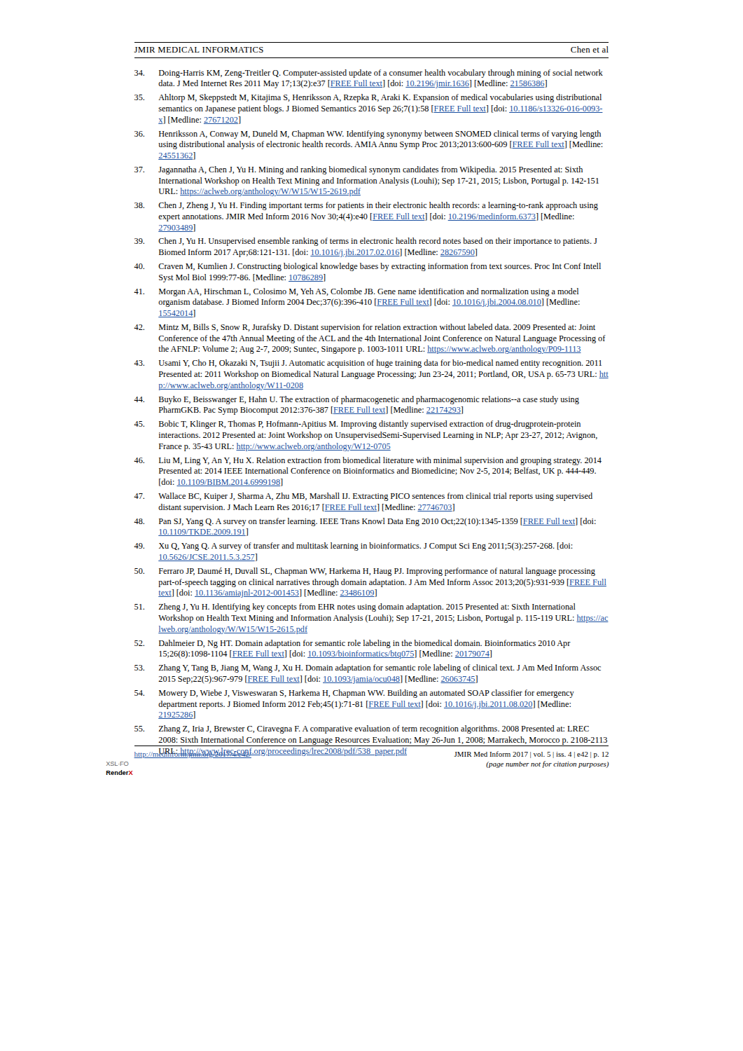JMIR Medical Informatics
Chen et al
34. Doing-Harris KM, Zeng-Treitler Q. Computer-assisted update of a consumer health vocabulary through mining of social network data. J Med Internet Res 2011 May 17;13(2):e37 [FREE Full text] [doi: 10.2196/jmir.1636] [Medline: 21586386]
35. Ahltorp M, Skeppstedt M, Kitajima S, Henriksson A, Rzepka R, Araki K. Expansion of medical vocabularies using distributional semantics on Japanese patient blogs. J Biomed Semantics 2016 Sep 26;7(1):58 [FREE Full text] [doi: 10.1186/s13326-016-0093-x] [Medline: 27671202]
36. Henriksson A, Conway M, Duneld M, Chapman WW. Identifying synonymy between SNOMED clinical terms of varying length using distributional analysis of electronic health records. AMIA Annu Symp Proc 2013;2013:600-609 [FREE Full text] [Medline: 24551362]
37. Jagannatha A, Chen J, Yu H. Mining and ranking biomedical synonym candidates from Wikipedia. 2015 Presented at: Sixth International Workshop on Health Text Mining and Information Analysis (Louhi); Sep 17-21, 2015; Lisbon, Portugal p. 142-151 URL: https://aclweb.org/anthology/W/W15/W15-2619.pdf
38. Chen J, Zheng J, Yu H. Finding important terms for patients in their electronic health records: a learning-to-rank approach using expert annotations. JMIR Med Inform 2016 Nov 30;4(4):e40 [FREE Full text] [doi: 10.2196/medinform.6373] [Medline: 27903489]
39. Chen J, Yu H. Unsupervised ensemble ranking of terms in electronic health record notes based on their importance to patients. J Biomed Inform 2017 Apr;68:121-131. [doi: 10.1016/j.jbi.2017.02.016] [Medline: 28267590]
40. Craven M, Kumlien J. Constructing biological knowledge bases by extracting information from text sources. Proc Int Conf Intell Syst Mol Biol 1999:77-86. [Medline: 10786289]
41. Morgan AA, Hirschman L, Colosimo M, Yeh AS, Colombe JB. Gene name identification and normalization using a model organism database. J Biomed Inform 2004 Dec;37(6):396-410 [FREE Full text] [doi: 10.1016/j.jbi.2004.08.010] [Medline: 15542014]
42. Mintz M, Bills S, Snow R, Jurafsky D. Distant supervision for relation extraction without labeled data. 2009 Presented at: Joint Conference of the 47th Annual Meeting of the ACL and the 4th International Joint Conference on Natural Language Processing of the AFNLP: Volume 2; Aug 2-7, 2009; Suntec, Singapore p. 1003-1011 URL: https://www.aclweb.org/anthology/P09-1113
43. Usami Y, Cho H, Okazaki N, Tsujii J. Automatic acquisition of huge training data for bio-medical named entity recognition. 2011 Presented at: 2011 Workshop on Biomedical Natural Language Processing; Jun 23-24, 2011; Portland, OR, USA p. 65-73 URL: http://www.aclweb.org/anthology/W11-0208
44. Buyko E, Beisswanger E, Hahn U. The extraction of pharmacogenetic and pharmacogenomic relations--a case study using PharmGKB. Pac Symp Biocomput 2012:376-387 [FREE Full text] [Medline: 22174293]
45. Bobic T, Klinger R, Thomas P, Hofmann-Apitius M. Improving distantly supervised extraction of drug-drugprotein-protein interactions. 2012 Presented at: Joint Workshop on UnsupervisedSemi-Supervised Learning in NLP; Apr 23-27, 2012; Avignon, France p. 35-43 URL: http://www.aclweb.org/anthology/W12-0705
46. Liu M, Ling Y, An Y, Hu X. Relation extraction from biomedical literature with minimal supervision and grouping strategy. 2014 Presented at: 2014 IEEE International Conference on Bioinformatics and Biomedicine; Nov 2-5, 2014; Belfast, UK p. 444-449. [doi: 10.1109/BIBM.2014.6999198]
47. Wallace BC, Kuiper J, Sharma A, Zhu MB, Marshall IJ. Extracting PICO sentences from clinical trial reports using supervised distant supervision. J Mach Learn Res 2016;17 [FREE Full text] [Medline: 27746703]
48. Pan SJ, Yang Q. A survey on transfer learning. IEEE Trans Knowl Data Eng 2010 Oct;22(10):1345-1359 [FREE Full text] [doi: 10.1109/TKDE.2009.191]
49. Xu Q, Yang Q. A survey of transfer and multitask learning in bioinformatics. J Comput Sci Eng 2011;5(3):257-268. [doi: 10.5626/JCSE.2011.5.3.257]
50. Ferraro JP, Daumé H, Duvall SL, Chapman WW, Harkema H, Haug PJ. Improving performance of natural language processing part-of-speech tagging on clinical narratives through domain adaptation. J Am Med Inform Assoc 2013;20(5):931-939 [FREE Full text] [doi: 10.1136/amiajnl-2012-001453] [Medline: 23486109]
51. Zheng J, Yu H. Identifying key concepts from EHR notes using domain adaptation. 2015 Presented at: Sixth International Workshop on Health Text Mining and Information Analysis (Louhi); Sep 17-21, 2015; Lisbon, Portugal p. 115-119 URL: https://aclweb.org/anthology/W/W15/W15-2615.pdf
52. Dahlmeier D, Ng HT. Domain adaptation for semantic role labeling in the biomedical domain. Bioinformatics 2010 Apr 15;26(8):1098-1104 [FREE Full text] [doi: 10.1093/bioinformatics/btq075] [Medline: 20179074]
53. Zhang Y, Tang B, Jiang M, Wang J, Xu H. Domain adaptation for semantic role labeling of clinical text. J Am Med Inform Assoc 2015 Sep;22(5):967-979 [FREE Full text] [doi: 10.1093/jamia/ocu048] [Medline: 26063745]
54. Mowery D, Wiebe J, Visweswaran S, Harkema H, Chapman WW. Building an automated SOAP classifier for emergency department reports. J Biomed Inform 2012 Feb;45(1):71-81 [FREE Full text] [doi: 10.1016/j.jbi.2011.08.020] [Medline: 21925286]
55. Zhang Z, Iria J, Brewster C, Ciravegna F. A comparative evaluation of term recognition algorithms. 2008 Presented at: LREC 2008: Sixth International Conference on Language Resources Evaluation; May 26-Jun 1, 2008; Marrakech, Morocco p. 2108-2113 URL: http://www.lrec-conf.org/proceedings/lrec2008/pdf/538_paper.pdf
http://medinform.jmir.org/2017/4/e42/
JMIR Med Inform 2017 | vol. 5 | iss. 4 | e42 | p. 12
(page number not for citation purposes)
XSL·FO
RenderX